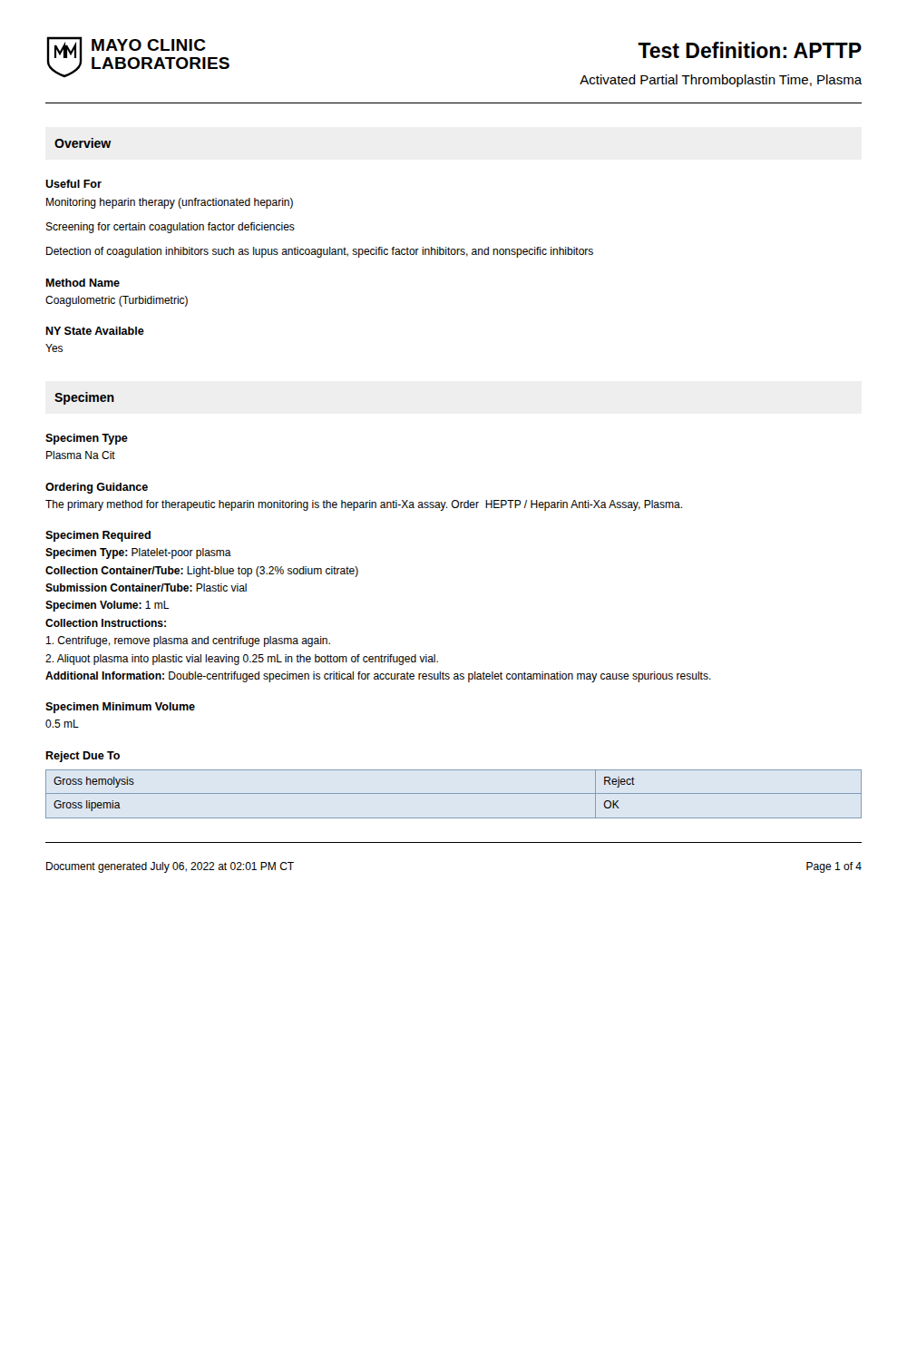MAYO CLINIC
LABORATORIES
Test Definition: APTTP
Activated Partial Thromboplastin Time, Plasma
Overview
Useful For
Monitoring heparin therapy (unfractionated heparin)
Screening for certain coagulation factor deficiencies
Detection of coagulation inhibitors such as lupus anticoagulant, specific factor inhibitors, and nonspecific inhibitors
Method Name
Coagulometric (Turbidimetric)
NY State Available
Yes
Specimen
Specimen Type
Plasma Na Cit
Ordering Guidance
The primary method for therapeutic heparin monitoring is the heparin anti-Xa assay. Order HEPTP / Heparin Anti-Xa Assay, Plasma.
Specimen Required
Specimen Type: Platelet-poor plasma
Collection Container/Tube: Light-blue top (3.2% sodium citrate)
Submission Container/Tube: Plastic vial
Specimen Volume: 1 mL
Collection Instructions:
1. Centrifuge, remove plasma and centrifuge plasma again.
2. Aliquot plasma into plastic vial leaving 0.25 mL in the bottom of centrifuged vial.
Additional Information: Double-centrifuged specimen is critical for accurate results as platelet contamination may cause spurious results.
Specimen Minimum Volume
0.5 mL
Reject Due To
| Gross hemolysis | Reject |
| Gross lipemia | OK |
Document generated July 06, 2022 at 02:01 PM CT Page 1 of 4